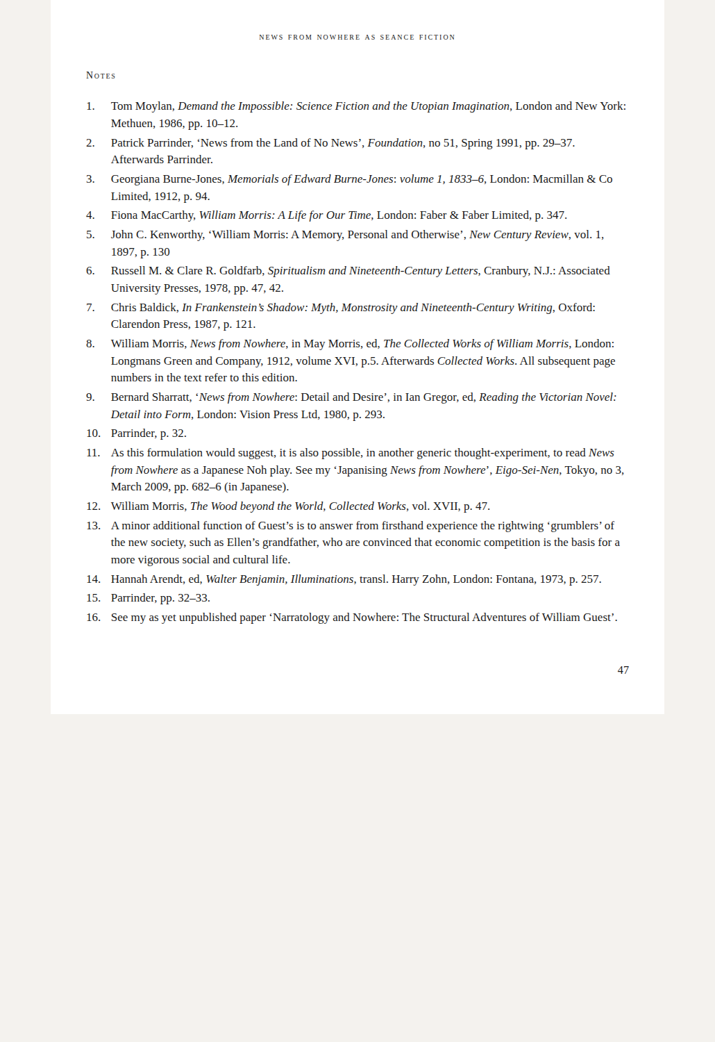news from nowhere as seance fiction
Notes
1. Tom Moylan, Demand the Impossible: Science Fiction and the Utopian Imagination, London and New York: Methuen, 1986, pp. 10–12.
2. Patrick Parrinder, ‘News from the Land of No News’, Foundation, no 51, Spring 1991, pp. 29–37. Afterwards Parrinder.
3. Georgiana Burne-Jones, Memorials of Edward Burne-Jones: volume 1, 1833–6, London: Macmillan & Co Limited, 1912, p. 94.
4. Fiona MacCarthy, William Morris: A Life for Our Time, London: Faber & Faber Limited, p. 347.
5. John C. Kenworthy, ‘William Morris: A Memory, Personal and Otherwise’, New Century Review, vol. 1, 1897, p. 130
6. Russell M. & Clare R. Goldfarb, Spiritualism and Nineteenth-Century Letters, Cranbury, N.J.: Associated University Presses, 1978, pp. 47, 42.
7. Chris Baldick, In Frankenstein’s Shadow: Myth, Monstrosity and Nineteenth-Century Writing, Oxford: Clarendon Press, 1987, p. 121.
8. William Morris, News from Nowhere, in May Morris, ed, The Collected Works of William Morris, London: Longmans Green and Company, 1912, volume XVI, p.5. Afterwards Collected Works. All subsequent page numbers in the text refer to this edition.
9. Bernard Sharratt, ‘News from Nowhere: Detail and Desire’, in Ian Gregor, ed, Reading the Victorian Novel: Detail into Form, London: Vision Press Ltd, 1980, p. 293.
10. Parrinder, p. 32.
11. As this formulation would suggest, it is also possible, in another generic thought-experiment, to read News from Nowhere as a Japanese Noh play. See my ‘Japanising News from Nowhere’, Eigo-Sei-Nen, Tokyo, no 3, March 2009, pp. 682–6 (in Japanese).
12. William Morris, The Wood beyond the World, Collected Works, vol. XVII, p. 47.
13. A minor additional function of Guest’s is to answer from firsthand experience the rightwing ‘grumblers’ of the new society, such as Ellen’s grandfather, who are convinced that economic competition is the basis for a more vigorous social and cultural life.
14. Hannah Arendt, ed, Walter Benjamin, Illuminations, transl. Harry Zohn, London: Fontana, 1973, p. 257.
15. Parrinder, pp. 32–33.
16. See my as yet unpublished paper ‘Narratology and Nowhere: The Structural Adventures of William Guest’.
47